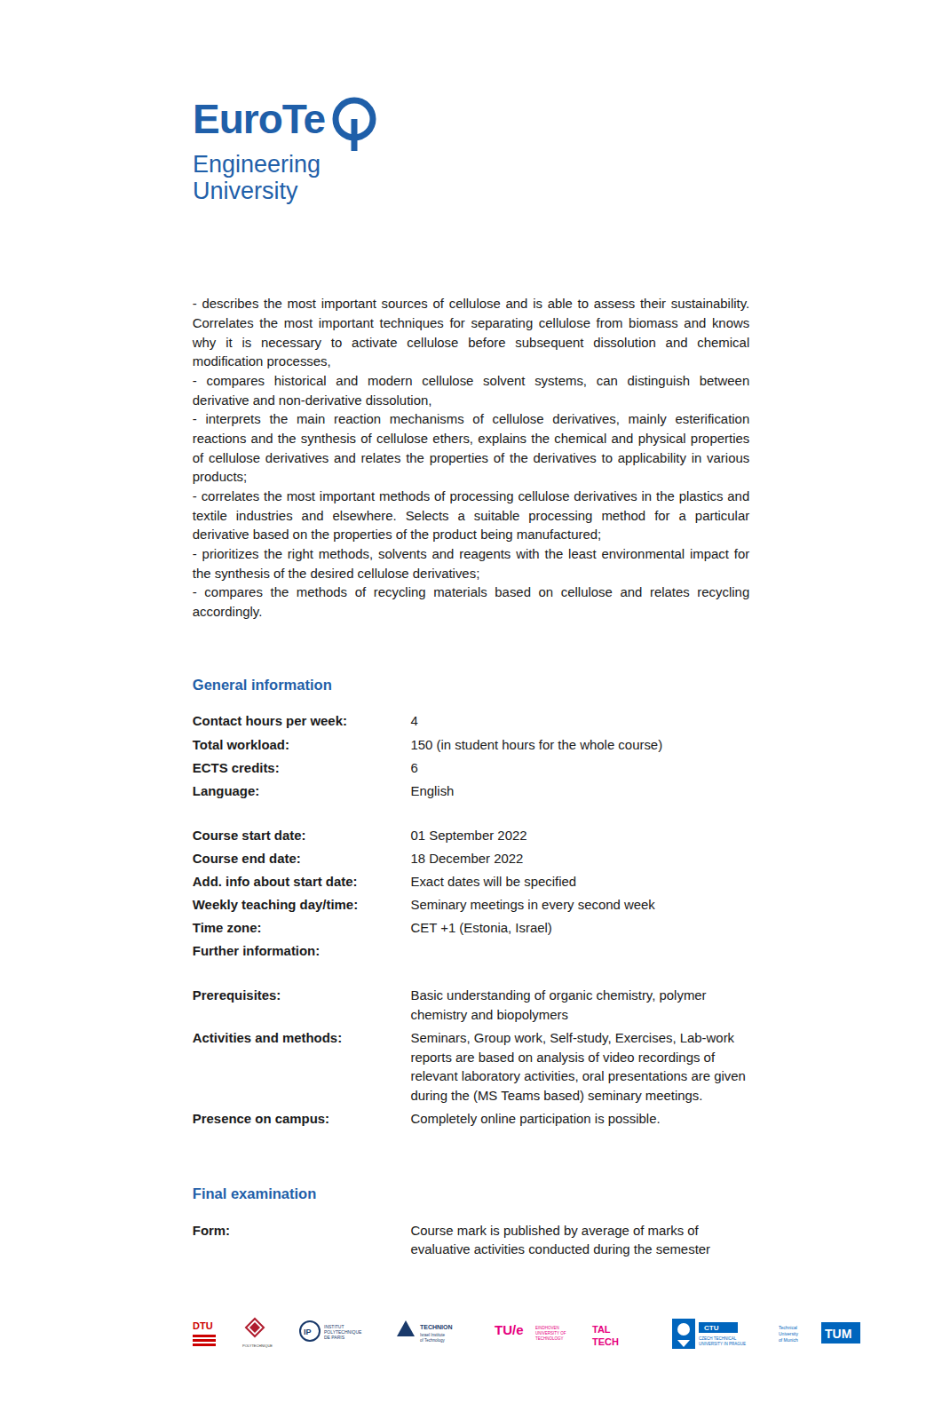EuroTe Engineering University
- describes the most important sources of cellulose and is able to assess their sustainability. Correlates the most important techniques for separating cellulose from biomass and knows why it is necessary to activate cellulose before subsequent dissolution and chemical modification processes,
- compares historical and modern cellulose solvent systems, can distinguish between derivative and non-derivative dissolution,
- interprets the main reaction mechanisms of cellulose derivatives, mainly esterification reactions and the synthesis of cellulose ethers, explains the chemical and physical properties of cellulose derivatives and relates the properties of the derivatives to applicability in various products;
- correlates the most important methods of processing cellulose derivatives in the plastics and textile industries and elsewhere. Selects a suitable processing method for a particular derivative based on the properties of the product being manufactured;
- prioritizes the right methods, solvents and reagents with the least environmental impact for the synthesis of the desired cellulose derivatives;
- compares the methods of recycling materials based on cellulose and relates recycling accordingly.
General information
| Contact hours per week: | 4 |
| Total workload: | 150 (in student hours for the whole course) |
| ECTS credits: | 6 |
| Language: | English |
| Course start date: | 01 September 2022 |
| Course end date: | 18 December 2022 |
| Add. info about start date: | Exact dates will be specified |
| Weekly teaching day/time: | Seminary meetings in every second week |
| Time zone: | CET +1 (Estonia, Israel) |
| Further information: | |
| Prerequisites: | Basic understanding of organic chemistry, polymer chemistry and biopolymers |
| Activities and methods: | Seminars, Group work, Self-study, Exercises, Lab-work reports are based on analysis of video recordings of relevant laboratory activities, oral presentations are given during the (MS Teams based) seminary meetings. |
| Presence on campus: | Completely online participation is possible. |
Final examination
| Form: | Course mark is published by average of marks of evaluative activities conducted during the semester |
DTU POLYTECHNIQUE IP INSTITUT POLYTECHNIQUE DE PARIS TECHNION Israel Institute of Technology TU/e EINDHOVEN UNIVERSITY OF TECHNOLOGY TAL TECH CTU CZECH TECHNICAL UNIVERSITY IN PRAGUE Technical University of Munich TUM